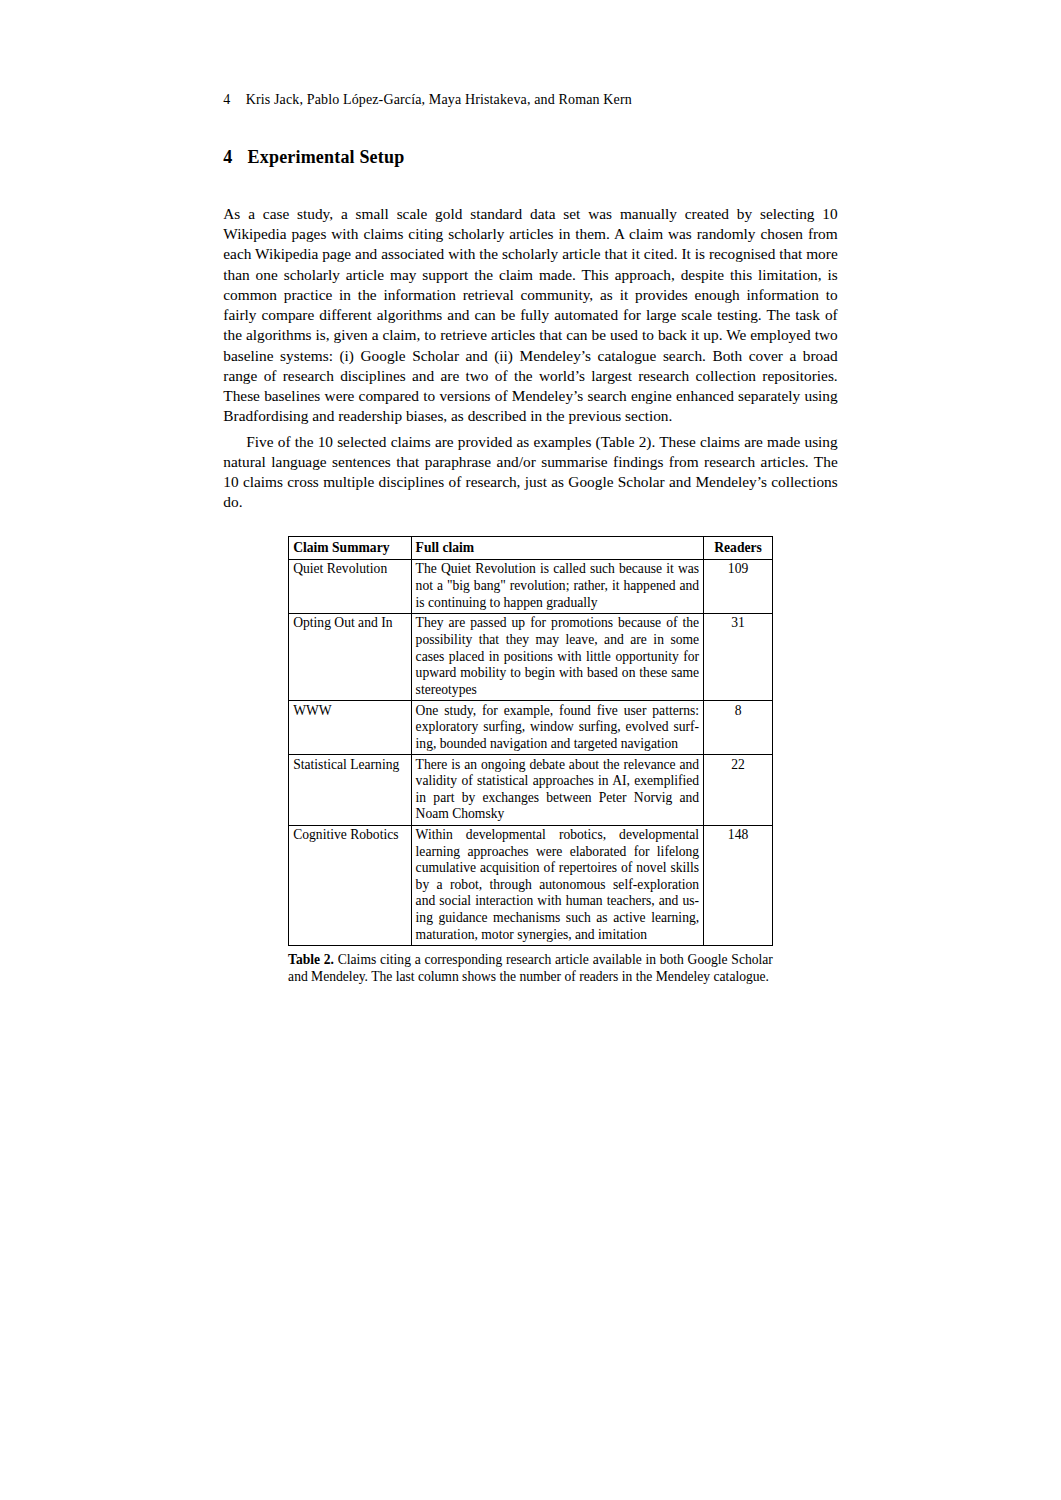4 Kris Jack, Pablo López-García, Maya Hristakeva, and Roman Kern
4 Experimental Setup
As a case study, a small scale gold standard data set was manually created by selecting 10 Wikipedia pages with claims citing scholarly articles in them. A claim was randomly chosen from each Wikipedia page and associated with the scholarly article that it cited. It is recognised that more than one scholarly article may support the claim made. This approach, despite this limitation, is common practice in the information retrieval community, as it provides enough information to fairly compare different algorithms and can be fully automated for large scale testing. The task of the algorithms is, given a claim, to retrieve articles that can be used to back it up. We employed two baseline systems: (i) Google Scholar and (ii) Mendeley’s catalogue search. Both cover a broad range of research disciplines and are two of the world’s largest research collection repositories. These baselines were compared to versions of Mendeley’s search engine enhanced separately using Bradfordising and readership biases, as described in the previous section.
Five of the 10 selected claims are provided as examples (Table 2). These claims are made using natural language sentences that paraphrase and/or summarise findings from research articles. The 10 claims cross multiple disciplines of research, just as Google Scholar and Mendeley’s collections do.
| Claim Summary | Full claim | Readers |
| --- | --- | --- |
| Quiet Revolution | The Quiet Revolution is called such because it was not a "big bang" revolution; rather, it happened and is continuing to happen gradually | 109 |
| Opting Out and In | They are passed up for promotions because of the possibility that they may leave, and are in some cases placed in positions with little opportunity for upward mobility to begin with based on these same stereotypes | 31 |
| WWW | One study, for example, found five user patterns: exploratory surfing, window surfing, evolved surfing, bounded navigation and targeted navigation | 8 |
| Statistical Learning | There is an ongoing debate about the relevance and validity of statistical approaches in AI, exemplified in part by exchanges between Peter Norvig and Noam Chomsky | 22 |
| Cognitive Robotics | Within developmental robotics, developmental learning approaches were elaborated for lifelong cumulative acquisition of repertoires of novel skills by a robot, through autonomous self-exploration and social interaction with human teachers, and using guidance mechanisms such as active learning, maturation, motor synergies, and imitation | 148 |
Table 2. Claims citing a corresponding research article available in both Google Scholar and Mendeley. The last column shows the number of readers in the Mendeley catalogue.